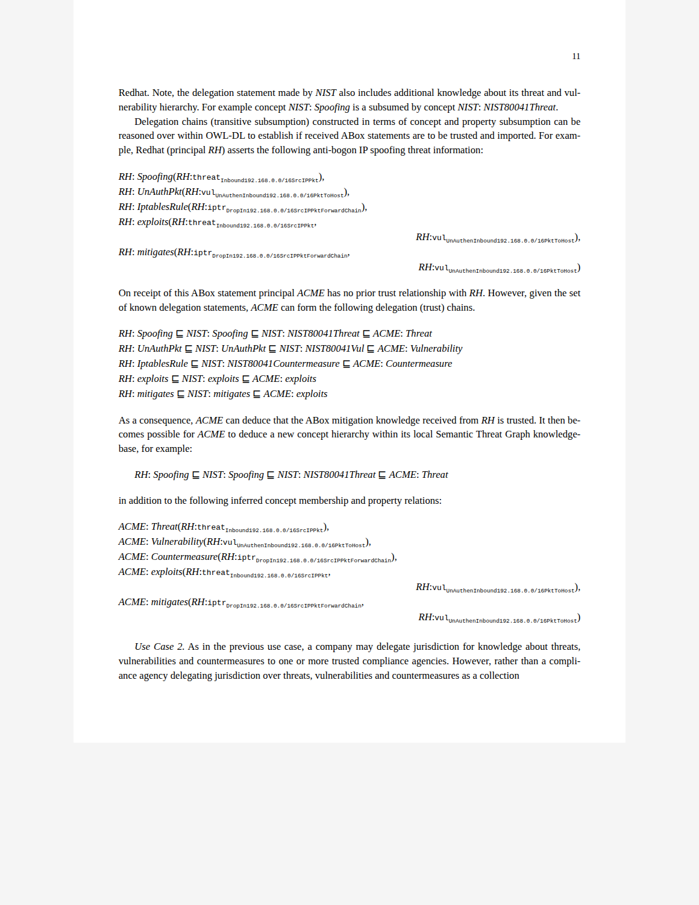11
Redhat. Note, the delegation statement made by NIST also includes additional knowledge about its threat and vulnerability hierarchy. For example concept NIST: Spoofing is a subsumed by concept NIST: NIST80041Threat.
Delegation chains (transitive subsumption) constructed in terms of concept and property subsumption can be reasoned over within OWL-DL to establish if received ABox statements are to be trusted and imported. For example, Redhat (principal RH) asserts the following anti-bogon IP spoofing threat information:
RH: Spoofing(RH:threatInbound192.168.0.0/16SrcIPPkt), RH: UnAuthPkt(RH:vulUnAuthenInbound192.168.0.0/16PktToHost), RH: IptablesRule(RH:iptrDropIn192.168.0.0/16SrcIPPktForwardChain), RH: exploits(RH:threatInbound192.168.0.0/16SrcIPPkt, RH:vulUnAuthenInbound192.168.0.0/16PktToHost), RH: mitigates(RH:iptrDropIn192.168.0.0/16SrcIPPktForwardChain, RH:vulUnAuthenInbound192.168.0.0/16PktToHost)
On receipt of this ABox statement principal ACME has no prior trust relationship with RH. However, given the set of known delegation statements, ACME can form the following delegation (trust) chains.
RH: Spoofing ⊑ NIST: Spoofing ⊑ NIST: NIST80041Threat ⊑ ACME: Threat RH: UnAuthPkt ⊑ NIST: UnAuthPkt ⊑ NIST: NIST80041Vul ⊑ ACME: Vulnerability RH: IptablesRule ⊑ NIST: NIST80041Countermeasure ⊑ ACME: Countermeasure RH: exploits ⊑ NIST: exploits ⊑ ACME: exploits RH: mitigates ⊑ NIST: mitigates ⊑ ACME: exploits
As a consequence, ACME can deduce that the ABox mitigation knowledge received from RH is trusted. It then becomes possible for ACME to deduce a new concept hierarchy within its local Semantic Threat Graph knowledge-base, for example:
RH: Spoofing ⊑ NIST: Spoofing ⊑ NIST: NIST80041Threat ⊑ ACME: Threat
in addition to the following inferred concept membership and property relations:
ACME: Threat(RH:threatInbound192.168.0.0/16SrcIPPkt), ACME: Vulnerability(RH:vulUnAuthenInbound192.168.0.0/16PktToHost), ACME: Countermeasure(RH:iptrDropIn192.168.0.0/16SrcIPPktForwardChain), ACME: exploits(RH:threatInbound192.168.0.0/16SrcIPPkt, RH:vulUnAuthenInbound192.168.0.0/16PktToHost), ACME: mitigates(RH:iptrDropIn192.168.0.0/16SrcIPPktForwardChain, RH:vulUnAuthenInbound192.168.0.0/16PktToHost)
Use Case 2. As in the previous use case, a company may delegate jurisdiction for knowledge about threats, vulnerabilities and countermeasures to one or more trusted compliance agencies. However, rather than a compliance agency delegating jurisdiction over threats, vulnerabilities and countermeasures as a collection